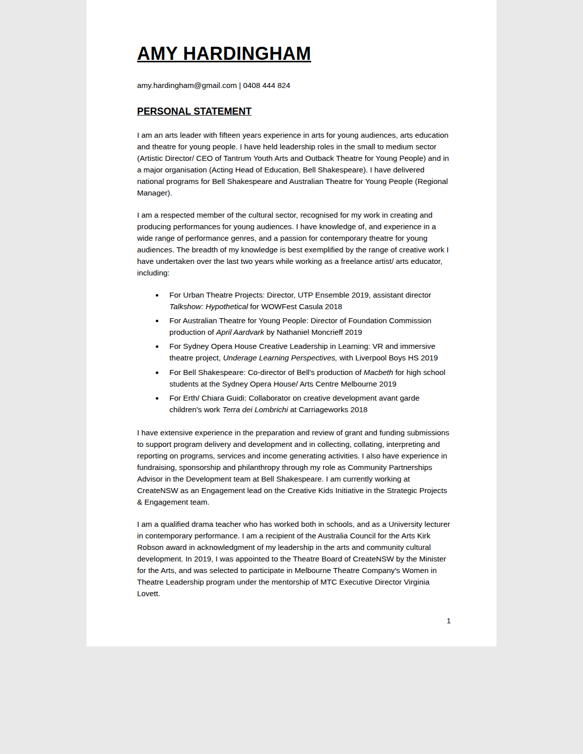AMY HARDINGHAM
amy.hardingham@gmail.com | 0408 444 824
PERSONAL STATEMENT
I am an arts leader with fifteen years experience in arts for young audiences, arts education and theatre for young people. I have held leadership roles in the small to medium sector (Artistic Director/ CEO of Tantrum Youth Arts and Outback Theatre for Young People) and in a major organisation (Acting Head of Education, Bell Shakespeare). I have delivered national programs for Bell Shakespeare and Australian Theatre for Young People (Regional Manager).
I am a respected member of the cultural sector, recognised for my work in creating and producing performances for young audiences. I have knowledge of, and experience in a wide range of performance genres, and a passion for contemporary theatre for young audiences. The breadth of my knowledge is best exemplified by the range of creative work I have undertaken over the last two years while working as a freelance artist/ arts educator, including:
For Urban Theatre Projects: Director, UTP Ensemble 2019, assistant director Talkshow: Hypothetical for WOWFest Casula 2018
For Australian Theatre for Young People: Director of Foundation Commission production of April Aardvark by Nathaniel Moncrieff 2019
For Sydney Opera House Creative Leadership in Learning: VR and immersive theatre project, Underage Learning Perspectives, with Liverpool Boys HS 2019
For Bell Shakespeare: Co-director of Bell's production of Macbeth for high school students at the Sydney Opera House/ Arts Centre Melbourne 2019
For Erth/ Chiara Guidi: Collaborator on creative development avant garde children's work Terra dei Lombrichi at Carriageworks 2018
I have extensive experience in the preparation and review of grant and funding submissions to support program delivery and development and in collecting, collating, interpreting and reporting on programs, services and income generating activities. I also have experience in fundraising, sponsorship and philanthropy through my role as Community Partnerships Advisor in the Development team at Bell Shakespeare. I am currently working at CreateNSW as an Engagement lead on the Creative Kids Initiative in the Strategic Projects & Engagement team.
I am a qualified drama teacher who has worked both in schools, and as a University lecturer in contemporary performance. I am a recipient of the Australia Council for the Arts Kirk Robson award in acknowledgment of my leadership in the arts and community cultural development. In 2019, I was appointed to the Theatre Board of CreateNSW by the Minister for the Arts, and was selected to participate in Melbourne Theatre Company's Women in Theatre Leadership program under the mentorship of MTC Executive Director Virginia Lovett.
1